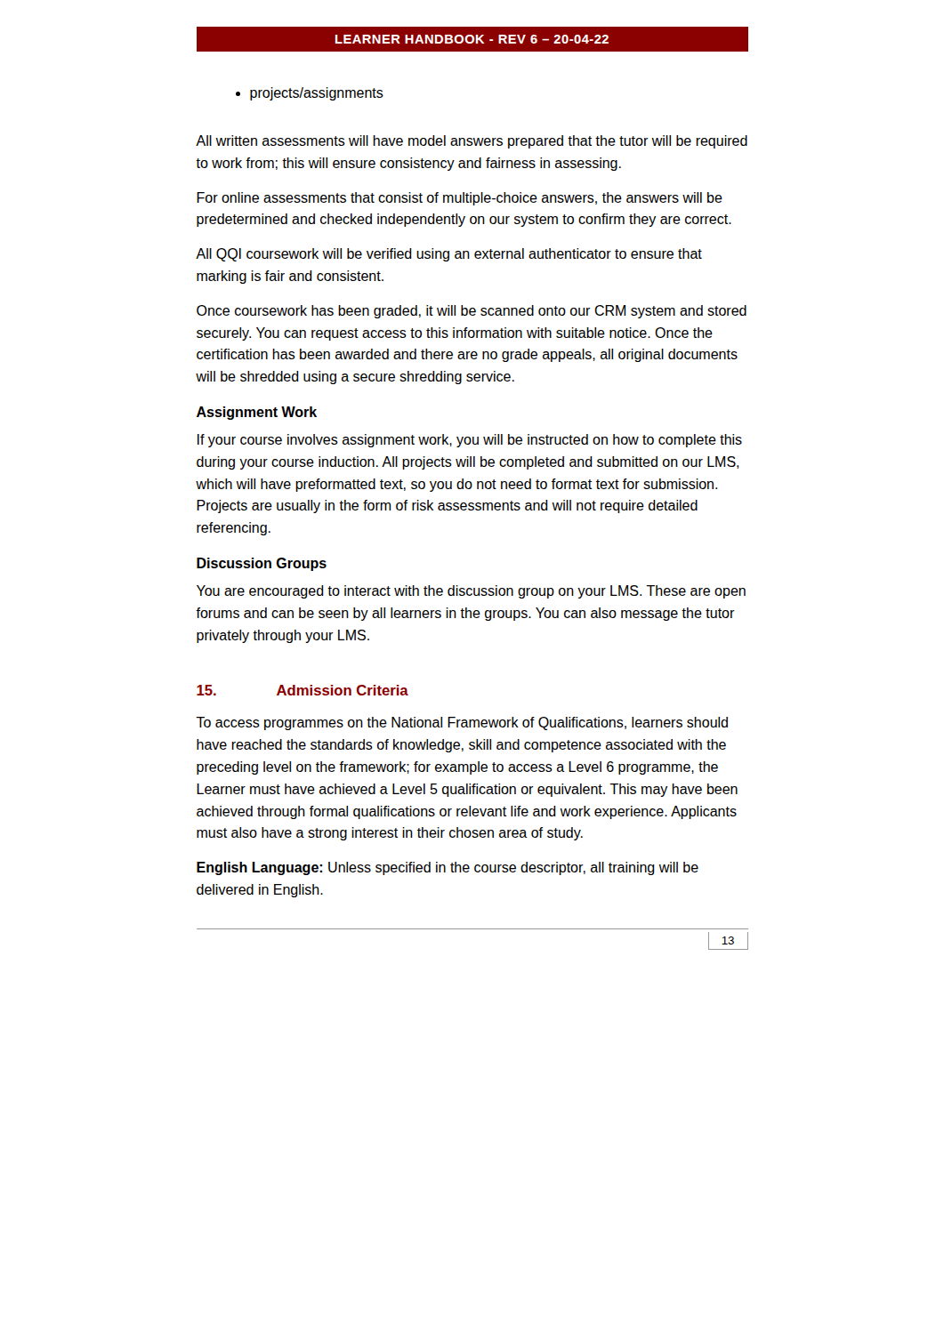LEARNER HANDBOOK - REV 6 – 20-04-22
projects/assignments
All written assessments will have model answers prepared that the tutor will be required to work from; this will ensure consistency and fairness in assessing.
For online assessments that consist of multiple-choice answers, the answers will be predetermined and checked independently on our system to confirm they are correct.
All QQI coursework will be verified using an external authenticator to ensure that marking is fair and consistent.
Once coursework has been graded, it will be scanned onto our CRM system and stored securely. You can request access to this information with suitable notice. Once the certification has been awarded and there are no grade appeals, all original documents will be shredded using a secure shredding service.
Assignment Work
If your course involves assignment work, you will be instructed on how to complete this during your course induction. All projects will be completed and submitted on our LMS, which will have preformatted text, so you do not need to format text for submission. Projects are usually in the form of risk assessments and will not require detailed referencing.
Discussion Groups
You are encouraged to interact with the discussion group on your LMS. These are open forums and can be seen by all learners in the groups. You can also message the tutor privately through your LMS.
15. Admission Criteria
To access programmes on the National Framework of Qualifications, learners should have reached the standards of knowledge, skill and competence associated with the preceding level on the framework; for example to access a Level 6 programme, the Learner must have achieved a Level 5 qualification or equivalent. This may have been achieved through formal qualifications or relevant life and work experience. Applicants must also have a strong interest in their chosen area of study.
English Language: Unless specified in the course descriptor, all training will be delivered in English.
13